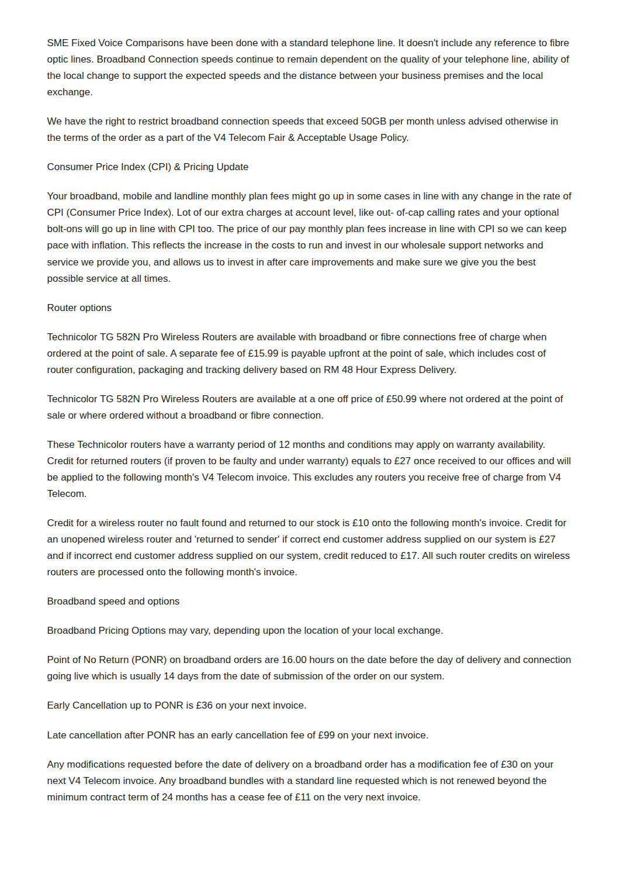SME Fixed Voice Comparisons have been done with a standard telephone line. It doesn't include any reference to fibre optic lines. Broadband Connection speeds continue to remain dependent on the quality of your telephone line, ability of the local change to support the expected speeds and the distance between your business premises and the local exchange.
We have the right to restrict broadband connection speeds that exceed 50GB per month unless advised otherwise in the terms of the order as a part of the V4 Telecom Fair & Acceptable Usage Policy.
Consumer Price Index (CPI) & Pricing Update
Your broadband, mobile and landline monthly plan fees might go up in some cases in line with any change in the rate of CPI (Consumer Price Index). Lot of our extra charges at account level, like out- of-cap calling rates and your optional bolt-ons will go up in line with CPI too. The price of our pay monthly plan fees increase in line with CPI so we can keep pace with inflation. This reflects the increase in the costs to run and invest in our wholesale support networks and service we provide you, and allows us to invest in after care improvements and make sure we give you the best possible service at all times.
Router options
Technicolor TG 582N Pro Wireless Routers are available with broadband or fibre connections free of charge when ordered at the point of sale. A separate fee of £15.99 is payable upfront at the point of sale, which includes cost of router configuration, packaging and tracking delivery based on RM 48 Hour Express Delivery.
Technicolor TG 582N Pro Wireless Routers are available at a one off price of £50.99 where not ordered at the point of sale or where ordered without a broadband or fibre connection.
These Technicolor routers have a warranty period of 12 months and conditions may apply on warranty availability. Credit for returned routers (if proven to be faulty and under warranty) equals to £27 once received to our offices and will be applied to the following month's V4 Telecom invoice. This excludes any routers you receive free of charge from V4 Telecom.
Credit for a wireless router no fault found and returned to our stock is £10 onto the following month's invoice. Credit for an unopened wireless router and 'returned to sender' if correct end customer address supplied on our system is £27 and if incorrect end customer address supplied on our system, credit reduced to £17. All such router credits on wireless routers are processed onto the following month's invoice.
Broadband speed and options
Broadband Pricing Options may vary, depending upon the location of your local exchange.
Point of No Return (PONR) on broadband orders are 16.00 hours on the date before the day of delivery and connection going live which is usually 14 days from the date of submission of the order on our system.
Early Cancellation up to PONR is £36 on your next invoice.
Late cancellation after PONR has an early cancellation fee of £99 on your next invoice.
Any modifications requested before the date of delivery on a broadband order has a modification fee of £30 on your next V4 Telecom invoice. Any broadband bundles with a standard line requested which is not renewed beyond the minimum contract term of 24 months has a cease fee of £11 on the very next invoice.